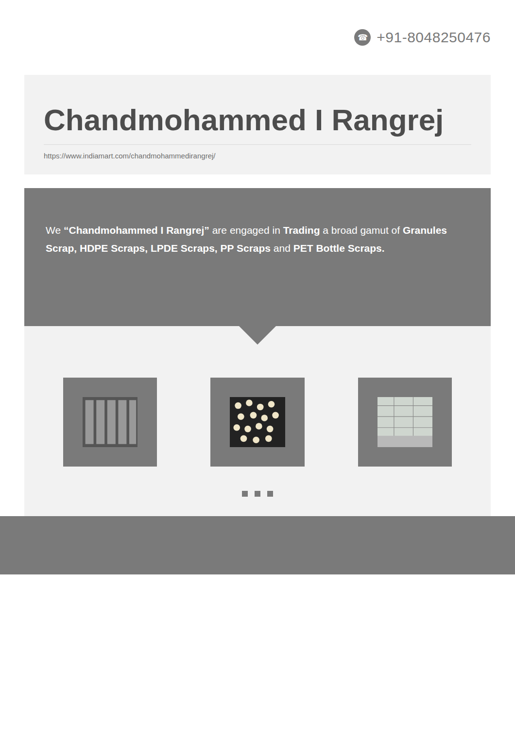☎ +91-8048250476
Chandmohammed I Rangrej
https://www.indiamart.com/chandmohammedirangrej/
We “Chandmohammed I Rangrej” are engaged in Trading a broad gamut of Granules Scrap, HDPE Scraps, LPDE Scraps, PP Scraps and PET Bottle Scraps.